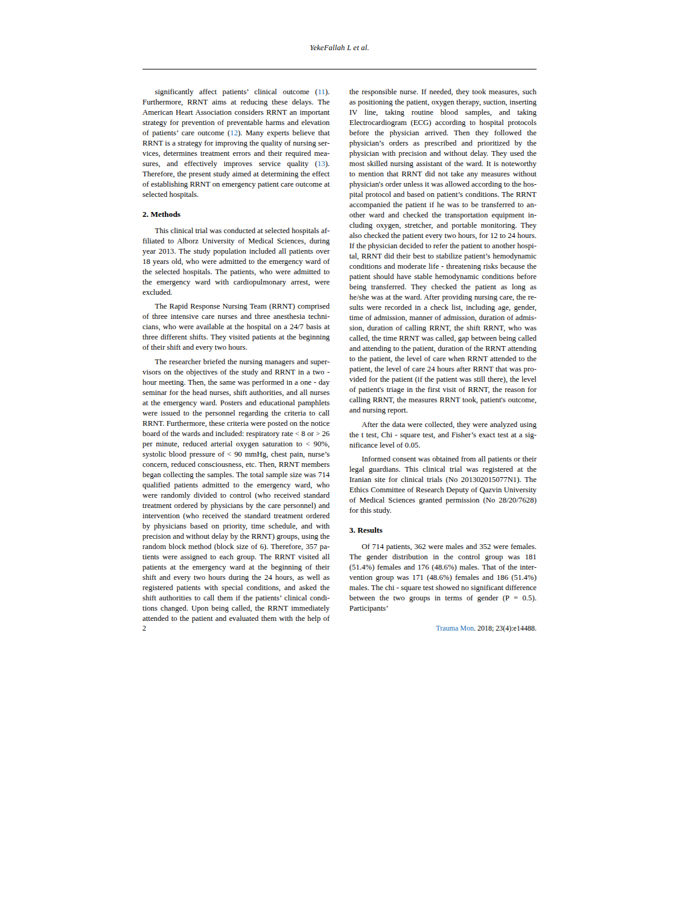YekeFallah L et al.
significantly affect patients’ clinical outcome (11). Furthermore, RRNT aims at reducing these delays. The American Heart Association considers RRNT an important strategy for prevention of preventable harms and elevation of patients’ care outcome (12). Many experts believe that RRNT is a strategy for improving the quality of nursing services, determines treatment errors and their required measures, and effectively improves service quality (13). Therefore, the present study aimed at determining the effect of establishing RRNT on emergency patient care outcome at selected hospitals.
2. Methods
This clinical trial was conducted at selected hospitals affiliated to Alborz University of Medical Sciences, during year 2013. The study population included all patients over 18 years old, who were admitted to the emergency ward of the selected hospitals. The patients, who were admitted to the emergency ward with cardiopulmonary arrest, were excluded.
The Rapid Response Nursing Team (RRNT) comprised of three intensive care nurses and three anesthesia technicians, who were available at the hospital on a 24/7 basis at three different shifts. They visited patients at the beginning of their shift and every two hours.
The researcher briefed the nursing managers and supervisors on the objectives of the study and RRNT in a two - hour meeting. Then, the same was performed in a one - day seminar for the head nurses, shift authorities, and all nurses at the emergency ward. Posters and educational pamphlets were issued to the personnel regarding the criteria to call RRNT. Furthermore, these criteria were posted on the notice board of the wards and included: respiratory rate < 8 or > 26 per minute, reduced arterial oxygen saturation to < 90%, systolic blood pressure of < 90 mmHg, chest pain, nurse’s concern, reduced consciousness, etc. Then, RRNT members began collecting the samples. The total sample size was 714 qualified patients admitted to the emergency ward, who were randomly divided to control (who received standard treatment ordered by physicians by the care personnel) and intervention (who received the standard treatment ordered by physicians based on priority, time schedule, and with precision and without delay by the RRNT) groups, using the random block method (block size of 6). Therefore, 357 patients were assigned to each group. The RRNT visited all patients at the emergency ward at the beginning of their shift and every two hours during the 24 hours, as well as registered patients with special conditions, and asked the shift authorities to call them if the patients’ clinical conditions changed. Upon being called, the RRNT immediately attended to the patient and evaluated them with the help of the responsible nurse. If needed, they took measures, such as positioning the patient, oxygen therapy, suction, inserting IV line, taking routine blood samples, and taking Electrocardiogram (ECG) according to hospital protocols before the physician arrived. Then they followed the physician’s orders as prescribed and prioritized by the physician with precision and without delay. They used the most skilled nursing assistant of the ward. It is noteworthy to mention that RRNT did not take any measures without physician's order unless it was allowed according to the hospital protocol and based on patient’s conditions. The RRNT accompanied the patient if he was to be transferred to another ward and checked the transportation equipment including oxygen, stretcher, and portable monitoring. They also checked the patient every two hours, for 12 to 24 hours. If the physician decided to refer the patient to another hospital, RRNT did their best to stabilize patient’s hemodynamic conditions and moderate life - threatening risks because the patient should have stable hemodynamic conditions before being transferred. They checked the patient as long as he/she was at the ward. After providing nursing care, the results were recorded in a check list, including age, gender, time of admission, manner of admission, duration of admission, duration of calling RRNT, the shift RRNT, who was called, the time RRNT was called, gap between being called and attending to the patient, duration of the RRNT attending to the patient, the level of care when RRNT attended to the patient, the level of care 24 hours after RRNT that was provided for the patient (if the patient was still there), the level of patient's triage in the first visit of RRNT, the reason for calling RRNT, the measures RRNT took, patient's outcome, and nursing report.
After the data were collected, they were analyzed using the t test, Chi - square test, and Fisher’s exact test at a significance level of 0.05.
Informed consent was obtained from all patients or their legal guardians. This clinical trial was registered at the Iranian site for clinical trials (No 201302015077N1). The Ethics Committee of Research Deputy of Qazvin University of Medical Sciences granted permission (No 28/20/7628) for this study.
3. Results
Of 714 patients, 362 were males and 352 were females. The gender distribution in the control group was 181 (51.4%) females and 176 (48.6%) males. That of the intervention group was 171 (48.6%) females and 186 (51.4%) males. The chi - square test showed no significant difference between the two groups in terms of gender (P = 0.5). Participants’
2
Trauma Mon. 2018; 23(4):e14488.